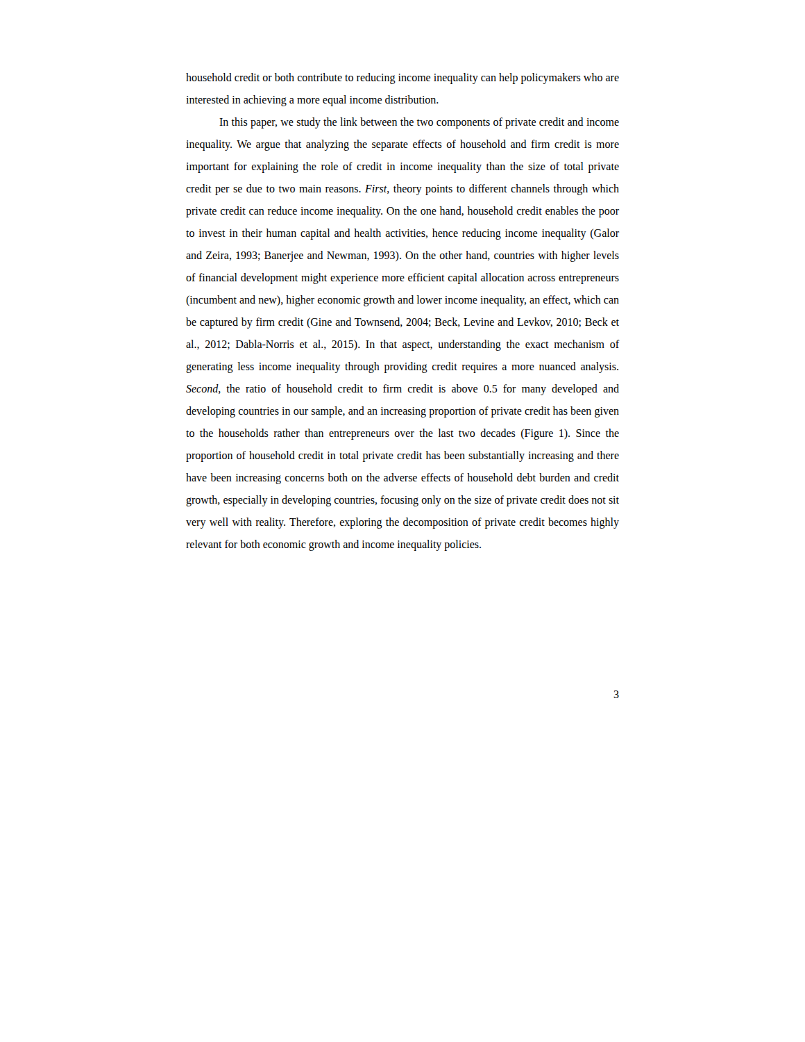household credit or both contribute to reducing income inequality can help policymakers who are interested in achieving a more equal income distribution.
In this paper, we study the link between the two components of private credit and income inequality. We argue that analyzing the separate effects of household and firm credit is more important for explaining the role of credit in income inequality than the size of total private credit per se due to two main reasons. First, theory points to different channels through which private credit can reduce income inequality. On the one hand, household credit enables the poor to invest in their human capital and health activities, hence reducing income inequality (Galor and Zeira, 1993; Banerjee and Newman, 1993). On the other hand, countries with higher levels of financial development might experience more efficient capital allocation across entrepreneurs (incumbent and new), higher economic growth and lower income inequality, an effect, which can be captured by firm credit (Gine and Townsend, 2004; Beck, Levine and Levkov, 2010; Beck et al., 2012; Dabla-Norris et al., 2015). In that aspect, understanding the exact mechanism of generating less income inequality through providing credit requires a more nuanced analysis. Second, the ratio of household credit to firm credit is above 0.5 for many developed and developing countries in our sample, and an increasing proportion of private credit has been given to the households rather than entrepreneurs over the last two decades (Figure 1). Since the proportion of household credit in total private credit has been substantially increasing and there have been increasing concerns both on the adverse effects of household debt burden and credit growth, especially in developing countries, focusing only on the size of private credit does not sit very well with reality. Therefore, exploring the decomposition of private credit becomes highly relevant for both economic growth and income inequality policies.
3